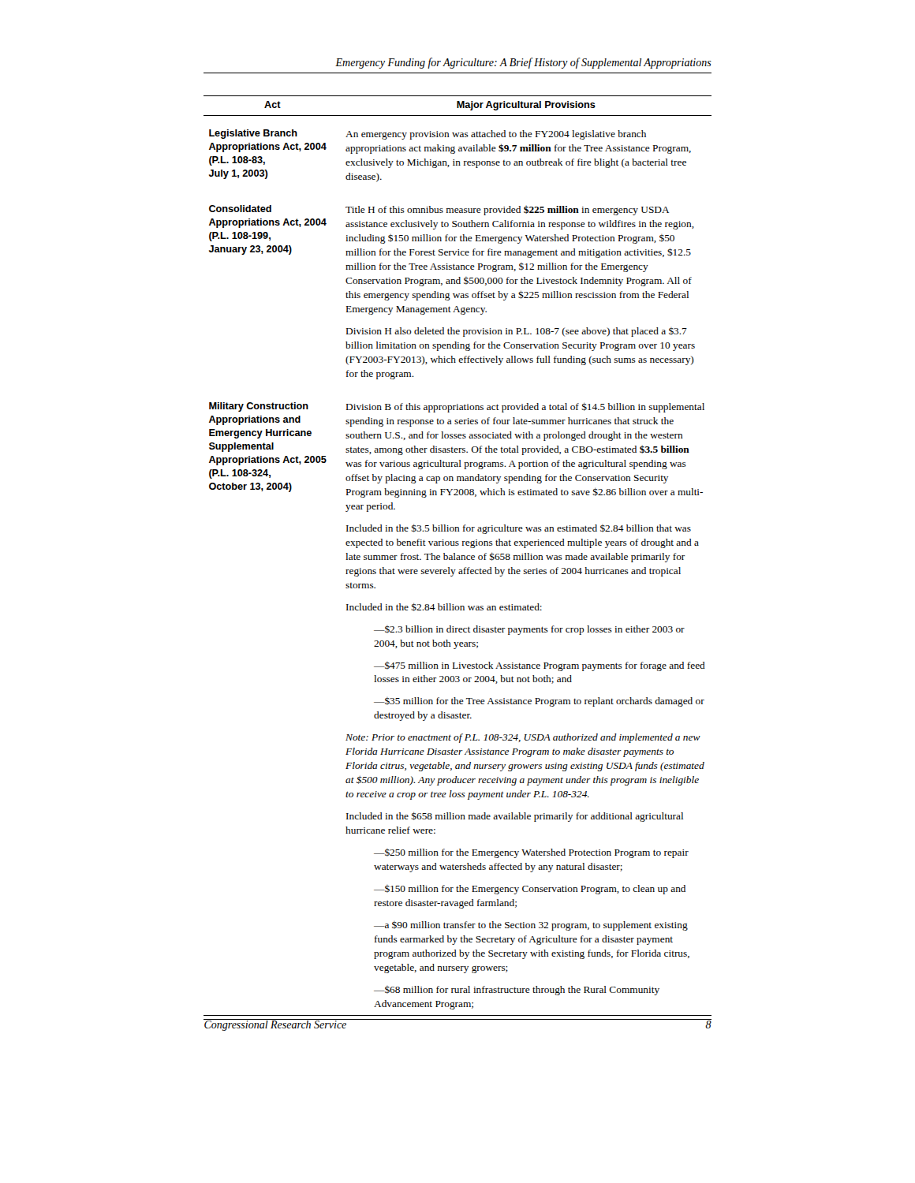Emergency Funding for Agriculture: A Brief History of Supplemental Appropriations
| Act | Major Agricultural Provisions |
| --- | --- |
| Legislative Branch Appropriations Act, 2004 (P.L. 108-83, July 1, 2003) | An emergency provision was attached to the FY2004 legislative branch appropriations act making available $9.7 million for the Tree Assistance Program, exclusively to Michigan, in response to an outbreak of fire blight (a bacterial tree disease). |
| Consolidated Appropriations Act, 2004 (P.L. 108-199, January 23, 2004) | Title H of this omnibus measure provided $225 million in emergency USDA assistance exclusively to Southern California in response to wildfires in the region, including $150 million for the Emergency Watershed Protection Program, $50 million for the Forest Service for fire management and mitigation activities, $12.5 million for the Tree Assistance Program, $12 million for the Emergency Conservation Program, and $500,000 for the Livestock Indemnity Program. All of this emergency spending was offset by a $225 million rescission from the Federal Emergency Management Agency. Division H also deleted the provision in P.L. 108-7 (see above) that placed a $3.7 billion limitation on spending for the Conservation Security Program over 10 years (FY2003-FY2013), which effectively allows full funding (such sums as necessary) for the program. |
| Military Construction Appropriations and Emergency Hurricane Supplemental Appropriations Act, 2005 (P.L. 108-324, October 13, 2004) | Division B of this appropriations act provided a total of $14.5 billion in supplemental spending in response to a series of four late-summer hurricanes that struck the southern U.S., and for losses associated with a prolonged drought in the western states, among other disasters. Of the total provided, a CBO-estimated $3.5 billion was for various agricultural programs. A portion of the agricultural spending was offset by placing a cap on mandatory spending for the Conservation Security Program beginning in FY2008, which is estimated to save $2.86 billion over a multi-year period. Included in the $3.5 billion for agriculture was an estimated $2.84 billion that was expected to benefit various regions that experienced multiple years of drought and a late summer frost. The balance of $658 million was made available primarily for regions that were severely affected by the series of 2004 hurricanes and tropical storms. Included in the $2.84 billion was an estimated: —$2.3 billion in direct disaster payments for crop losses in either 2003 or 2004, but not both years; —$475 million in Livestock Assistance Program payments for forage and feed losses in either 2003 or 2004, but not both; and —$35 million for the Tree Assistance Program to replant orchards damaged or destroyed by a disaster. Note: Prior to enactment of P.L. 108-324, USDA authorized and implemented a new Florida Hurricane Disaster Assistance Program to make disaster payments to Florida citrus, vegetable, and nursery growers using existing USDA funds (estimated at $500 million). Any producer receiving a payment under this program is ineligible to receive a crop or tree loss payment under P.L. 108-324. Included in the $658 million made available primarily for additional agricultural hurricane relief were: —$250 million for the Emergency Watershed Protection Program to repair waterways and watersheds affected by any natural disaster; —$150 million for the Emergency Conservation Program, to clean up and restore disaster-ravaged farmland; —a $90 million transfer to the Section 32 program, to supplement existing funds earmarked by the Secretary of Agriculture for a disaster payment program authorized by the Secretary with existing funds, for Florida citrus, vegetable, and nursery growers; —$68 million for rural infrastructure through the Rural Community Advancement Program; |
Congressional Research Service 8